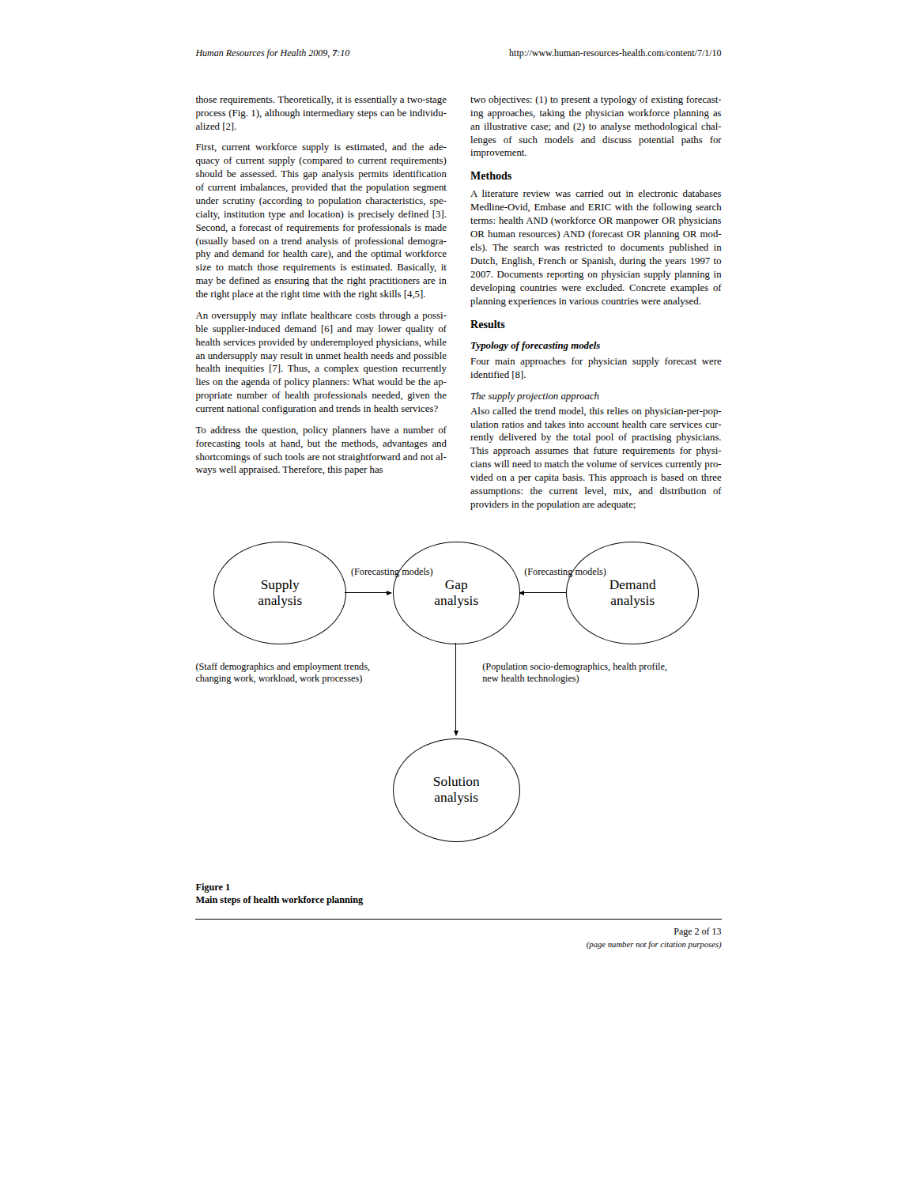Human Resources for Health 2009, 7:10
http://www.human-resources-health.com/content/7/1/10
those requirements. Theoretically, it is essentially a two-stage process (Fig. 1), although intermediary steps can be individualized [2].
First, current workforce supply is estimated, and the adequacy of current supply (compared to current requirements) should be assessed. This gap analysis permits identification of current imbalances, provided that the population segment under scrutiny (according to population characteristics, specialty, institution type and location) is precisely defined [3]. Second, a forecast of requirements for professionals is made (usually based on a trend analysis of professional demography and demand for health care), and the optimal workforce size to match those requirements is estimated. Basically, it may be defined as ensuring that the right practitioners are in the right place at the right time with the right skills [4,5].
An oversupply may inflate healthcare costs through a possible supplier-induced demand [6] and may lower quality of health services provided by underemployed physicians, while an undersupply may result in unmet health needs and possible health inequities [7]. Thus, a complex question recurrently lies on the agenda of policy planners: What would be the appropriate number of health professionals needed, given the current national configuration and trends in health services?
To address the question, policy planners have a number of forecasting tools at hand, but the methods, advantages and shortcomings of such tools are not straightforward and not always well appraised. Therefore, this paper has
two objectives: (1) to present a typology of existing forecasting approaches, taking the physician workforce planning as an illustrative case; and (2) to analyse methodological challenges of such models and discuss potential paths for improvement.
Methods
A literature review was carried out in electronic databases Medline-Ovid, Embase and ERIC with the following search terms: health AND (workforce OR manpower OR physicians OR human resources) AND (forecast OR planning OR models). The search was restricted to documents published in Dutch, English, French or Spanish, during the years 1997 to 2007. Documents reporting on physician supply planning in developing countries were excluded. Concrete examples of planning experiences in various countries were analysed.
Results
Typology of forecasting models
Four main approaches for physician supply forecast were identified [8].
The supply projection approach
Also called the trend model, this relies on physician-per-population ratios and takes into account health care services currently delivered by the total pool of practising physicians. This approach assumes that future requirements for physicians will need to match the volume of services currently provided on a per capita basis. This approach is based on three assumptions: the current level, mix, and distribution of providers in the population are adequate;
Supply
analysis
Gap
analysis
Demand
analysis
Solution
analysis
(Forecasting models)
(Forecasting models)
(Staff demographics and employment trends,
changing work, workload, work processes)
(Population socio-demographics, health profile,
new health technologies)
Figure 1
Main steps of health workforce planning
Page 2 of 13
(page number not for citation purposes)